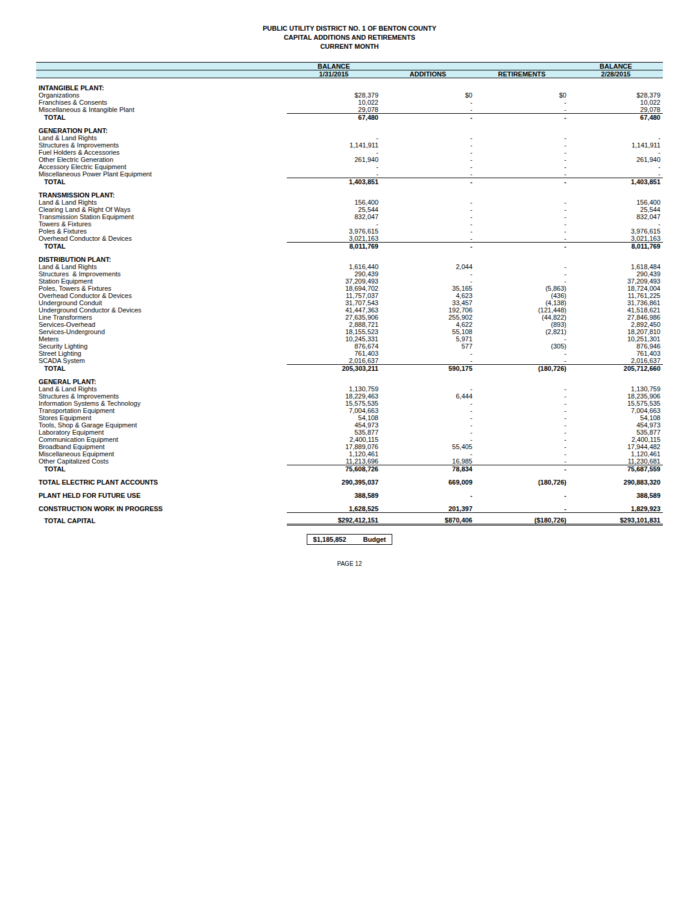PUBLIC UTILITY DISTRICT NO. 1 OF BENTON COUNTY
CAPITAL ADDITIONS AND RETIREMENTS
CURRENT MONTH
| | BALANCE | | | BALANCE |
| --- | --- | --- | --- | --- |
| | 1/31/2015 | ADDITIONS | RETIREMENTS | 2/28/2015 |
| INTANGIBLE PLANT: | | | | |
| Organizations | $28,379 | $0 | $0 | $28,379 |
| Franchises & Consents | 10,022 | - | - | 10,022 |
| Miscellaneous & Intangible Plant | 29,078 | - | - | 29,078 |
| TOTAL | 67,480 | - | - | 67,480 |
| GENERATION PLANT: | | | | |
| Land & Land Rights | - | - | - | - |
| Structures & Improvements | 1,141,911 | - | - | 1,141,911 |
| Fuel Holders & Accessories | - | - | - | - |
| Other Electric Generation | 261,940 | - | - | 261,940 |
| Accessory Electric Equipment | - | - | - | - |
| Miscellaneous Power Plant Equipment | - | - | - | - |
| TOTAL | 1,403,851 | - | - | 1,403,851 |
| TRANSMISSION PLANT: | | | | |
| Land & Land Rights | 156,400 | - | - | 156,400 |
| Clearing Land & Right Of Ways | 25,544 | - | - | 25,544 |
| Transmission Station Equipment | 832,047 | - | - | 832,047 |
| Towers & Fixtures | - | - | - | - |
| Poles & Fixtures | 3,976,615 | - | - | 3,976,615 |
| Overhead Conductor & Devices | 3,021,163 | - | - | 3,021,163 |
| TOTAL | 8,011,769 | - | - | 8,011,769 |
| DISTRIBUTION PLANT: | | | | |
| Land & Land Rights | 1,616,440 | 2,044 | - | 1,618,484 |
| Structures & Improvements | 290,439 | - | - | 290,439 |
| Station Equipment | 37,209,493 | - | - | 37,209,493 |
| Poles, Towers & Fixtures | 18,694,702 | 35,165 | (5,863) | 18,724,004 |
| Overhead Conductor & Devices | 11,757,037 | 4,623 | (436) | 11,761,225 |
| Underground Conduit | 31,707,543 | 33,457 | (4,138) | 31,736,861 |
| Underground Conductor & Devices | 41,447,363 | 192,706 | (121,448) | 41,518,621 |
| Line Transformers | 27,635,906 | 255,902 | (44,822) | 27,846,986 |
| Services-Overhead | 2,888,721 | 4,622 | (893) | 2,892,450 |
| Services-Underground | 18,155,523 | 55,108 | (2,821) | 18,207,810 |
| Meters | 10,245,331 | 5,971 | - | 10,251,301 |
| Security Lighting | 876,674 | 577 | (305) | 876,946 |
| Street Lighting | 761,403 | - | - | 761,403 |
| SCADA System | 2,016,637 | - | - | 2,016,637 |
| TOTAL | 205,303,211 | 590,175 | (180,726) | 205,712,660 |
| GENERAL PLANT: | | | | |
| Land & Land Rights | 1,130,759 | - | - | 1,130,759 |
| Structures & Improvements | 18,229,463 | 6,444 | - | 18,235,906 |
| Information Systems & Technology | 15,575,535 | - | - | 15,575,535 |
| Transportation Equipment | 7,004,663 | - | - | 7,004,663 |
| Stores Equipment | 54,108 | - | - | 54,108 |
| Tools, Shop & Garage Equipment | 454,973 | - | - | 454,973 |
| Laboratory Equipment | 535,877 | - | - | 535,877 |
| Communication Equipment | 2,400,115 | - | - | 2,400,115 |
| Broadband Equipment | 17,889,076 | 55,405 | - | 17,944,482 |
| Miscellaneous Equipment | 1,120,461 | - | - | 1,120,461 |
| Other Capitalized Costs | 11,213,696 | 16,985 | - | 11,230,681 |
| TOTAL | 75,608,726 | 78,834 | - | 75,687,559 |
| TOTAL ELECTRIC PLANT ACCOUNTS | 290,395,037 | 669,009 | (180,726) | 290,883,320 |
| PLANT HELD FOR FUTURE USE | 388,589 | - | - | 388,589 |
| CONSTRUCTION WORK IN PROGRESS | 1,628,525 | 201,397 | - | 1,829,923 |
| TOTAL CAPITAL | $292,412,151 | $870,406 | ($180,726) | $293,101,831 |
$1,185,852 Budget
PAGE 12